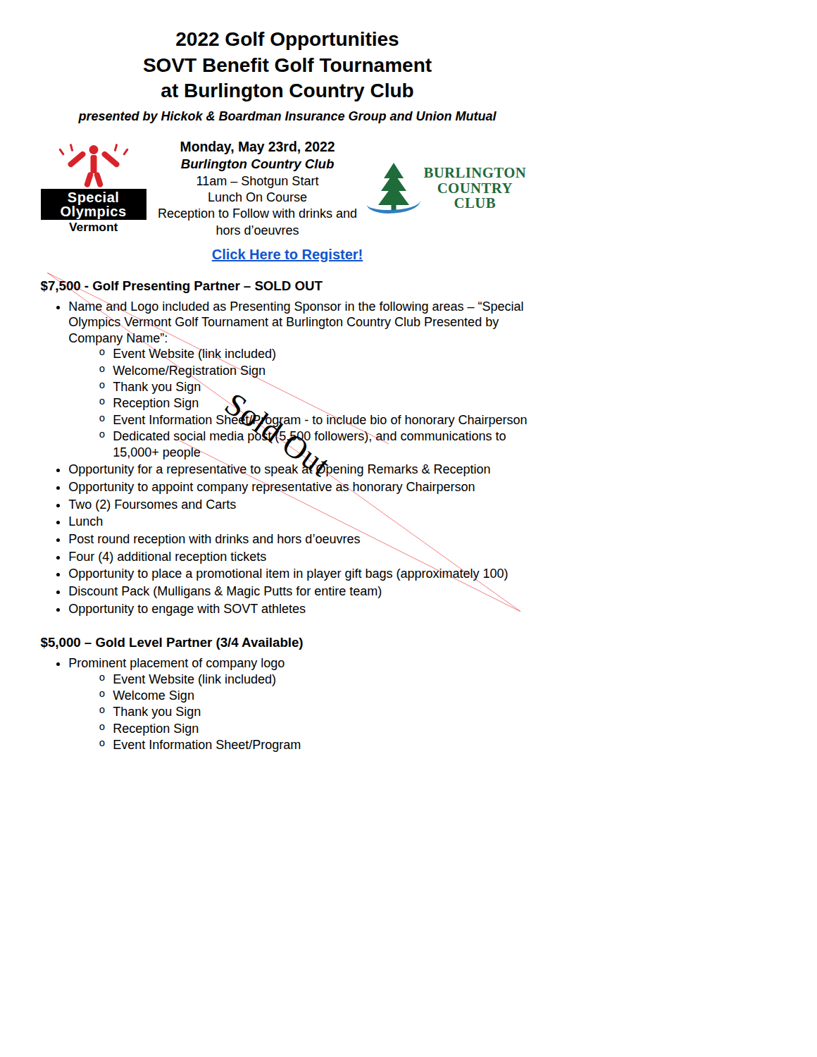2022 Golf Opportunities SOVT Benefit Golf Tournament at Burlington Country Club
presented by Hickok & Boardman Insurance Group and Union Mutual
Special Olympics
Vermont
Monday, May 23rd, 2022
Burlington Country Club
11am – Shotgun Start
Lunch On Course
Reception to Follow with drinks and hors d’oeuvres
BURLINGTON COUNTRY CLUB
Click Here to Register!
$7,500 - Golf Presenting Partner – SOLD OUT
Name and Logo included as Presenting Sponsor in the following areas – “Special Olympics Vermont Golf Tournament at Burlington Country Club Presented by Company Name”:
Event Website (link included)
Welcome/Registration Sign
Thank you Sign
Reception Sign
Event Information Sheet/Program - to include bio of honorary Chairperson
Dedicated social media post (5,500 followers), and communications to 15,000+ people
Opportunity for a representative to speak at Opening Remarks & Reception
Opportunity to appoint company representative as honorary Chairperson
Two (2) Foursomes and Carts
Lunch
Post round reception with drinks and hors d’oeuvres
Four (4) additional reception tickets
Opportunity to place a promotional item in player gift bags (approximately 100)
Discount Pack (Mulligans & Magic Putts for entire team)
Opportunity to engage with SOVT athletes
Sold Out
$5,000 – Gold Level Partner (3/4 Available)
Prominent placement of company logo
Event Website (link included)
Welcome Sign
Thank you Sign
Reception Sign
Event Information Sheet/Program